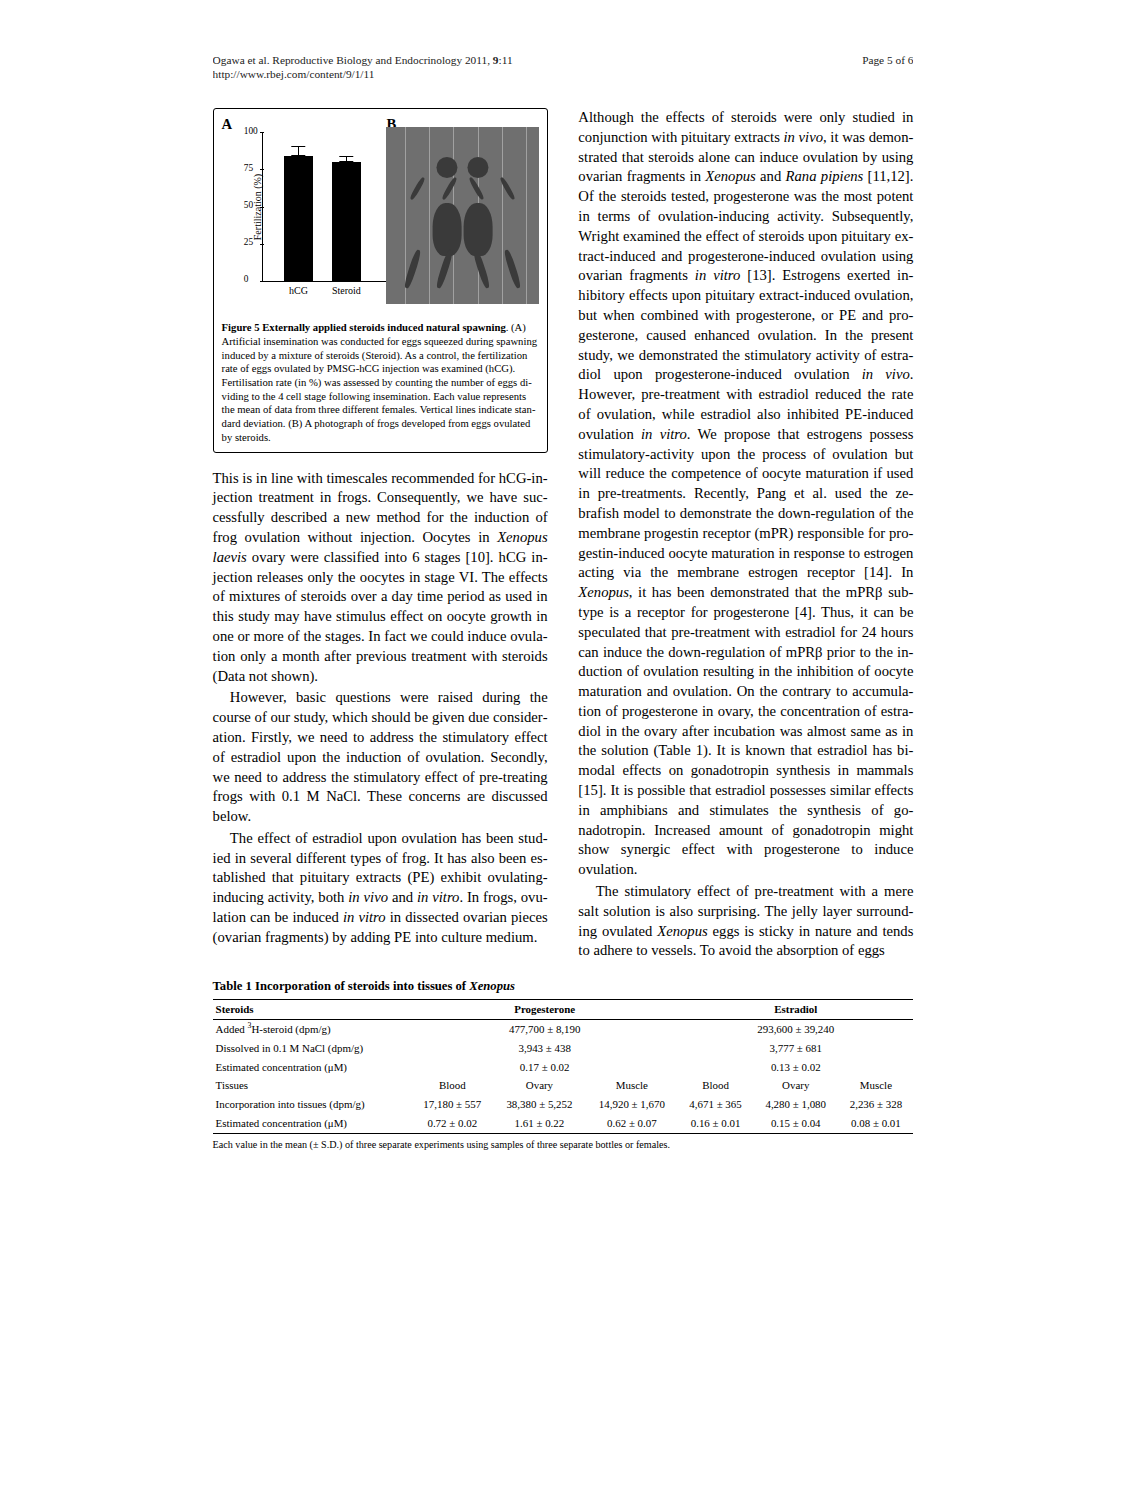Ogawa et al. Reproductive Biology and Endocrinology 2011, 9:11 http://www.rbej.com/content/9/1/11
Page 5 of 6
A B
Fertilization (%)
100
75
50
25
0
hCG
Steroid
Figure 5 Externally applied steroids induced natural spawning. (A) Artificial insemination was conducted for eggs squeezed during spawning induced by a mixture of steroids (Steroid). As a control, the fertilization rate of eggs ovulated by PMSG-hCG injection was examined (hCG). Fertilisation rate (in %) was assessed by counting the number of eggs dividing to the 4 cell stage following insemination. Each value represents the mean of data from three different females. Vertical lines indicate standard deviation. (B) A photograph of frogs developed from eggs ovulated by steroids.
This is in line with timescales recommended for hCG-injection treatment in frogs. Consequently, we have successfully described a new method for the induction of frog ovulation without injection. Oocytes in Xenopus laevis ovary were classified into 6 stages [10]. hCG injection releases only the oocytes in stage VI. The effects of mixtures of steroids over a day time period as used in this study may have stimulus effect on oocyte growth in one or more of the stages. In fact we could induce ovulation only a month after previous treatment with steroids (Data not shown).
However, basic questions were raised during the course of our study, which should be given due consideration. Firstly, we need to address the stimulatory effect of estradiol upon the induction of ovulation. Secondly, we need to address the stimulatory effect of pre-treating frogs with 0.1 M NaCl. These concerns are discussed below.
The effect of estradiol upon ovulation has been studied in several different types of frog. It has also been established that pituitary extracts (PE) exhibit ovulating-inducing activity, both in vivo and in vitro. In frogs, ovulation can be induced in vitro in dissected ovarian pieces (ovarian fragments) by adding PE into culture medium.
Although the effects of steroids were only studied in conjunction with pituitary extracts in vivo, it was demonstrated that steroids alone can induce ovulation by using ovarian fragments in Xenopus and Rana pipiens [11,12]. Of the steroids tested, progesterone was the most potent in terms of ovulation-inducing activity. Subsequently, Wright examined the effect of steroids upon pituitary extract-induced and progesterone-induced ovulation using ovarian fragments in vitro [13]. Estrogens exerted inhibitory effects upon pituitary extract-induced ovulation, but when combined with progesterone, or PE and progesterone, caused enhanced ovulation. In the present study, we demonstrated the stimulatory activity of estradiol upon progesterone-induced ovulation in vivo. However, pre-treatment with estradiol reduced the rate of ovulation, while estradiol also inhibited PE-induced ovulation in vitro. We propose that estrogens possess stimulatory-activity upon the process of ovulation but will reduce the competence of oocyte maturation if used in pre-treatments. Recently, Pang et al. used the zebrafish model to demonstrate the down-regulation of the membrane progestin receptor (mPR) responsible for progestin-induced oocyte maturation in response to estrogen acting via the membrane estrogen receptor [14]. In Xenopus, it has been demonstrated that the mPRβ subtype is a receptor for progesterone [4]. Thus, it can be speculated that pre-treatment with estradiol for 24 hours can induce the down-regulation of mPRβ prior to the induction of ovulation resulting in the inhibition of oocyte maturation and ovulation. On the contrary to accumulation of progesterone in ovary, the concentration of estradiol in the ovary after incubation was almost same as in the solution (Table 1). It is known that estradiol has bi-modal effects on gonadotropin synthesis in mammals [15]. It is possible that estradiol possesses similar effects in amphibians and stimulates the synthesis of gonadotropin. Increased amount of gonadotropin might show synergic effect with progesterone to induce ovulation.
The stimulatory effect of pre-treatment with a mere salt solution is also surprising. The jelly layer surrounding ovulated Xenopus eggs is sticky in nature and tends to adhere to vessels. To avoid the absorption of eggs
Table 1 Incorporation of steroids into tissues of Xenopus
| Steroids | Progesterone | Estradiol |
| --- | --- | --- |
| Added 3 H-steroid (dpm/g) | 477,700 ± 8,190 | 293,600 ± 39,240 |
| Dissolved in 0.1 M NaCl (dpm/g) | 3,943 ± 438 | 3,777 ± 681 |
| Estimated concentration (μM) | 0.17 ± 0.02 | 0.13 ± 0.02 |
| Tissues | Blood | Ovary | Muscle | Blood | Ovary | Muscle |
| Incorporation into tissues (dpm/g) | 17,180 ± 557 | 38,380 ± 5,252 | 14,920 ± 1,670 | 4,671 ± 365 | 4,280 ± 1,080 | 2,236 ± 328 |
| Estimated concentration (μM) | 0.72 ± 0.02 | 1.61 ± 0.22 | 0.62 ± 0.07 | 0.16 ± 0.01 | 0.15 ± 0.04 | 0.08 ± 0.01 |
Each value in the mean (± S.D.) of three separate experiments using samples of three separate bottles or females.